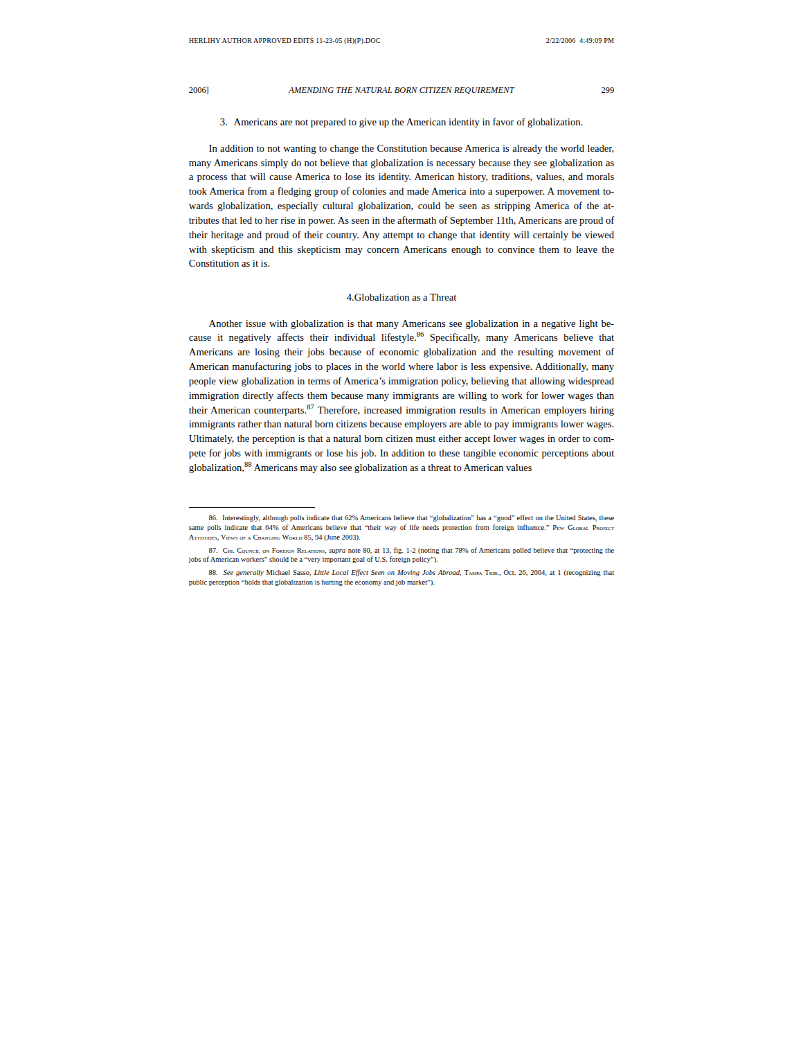Herlihy author approved edits 11-23-05 (H)(P).doc 2/22/2006 4:49:09 PM
2006] Amending the Natural Born Citizen Requirement 299
3. Americans are not prepared to give up the American identity in favor of globalization.
In addition to not wanting to change the Constitution because America is already the world leader, many Americans simply do not believe that globalization is necessary because they see globalization as a process that will cause America to lose its identity. American history, traditions, values, and morals took America from a fledging group of colonies and made America into a superpower. A movement towards globalization, especially cultural globalization, could be seen as stripping America of the attributes that led to her rise in power. As seen in the aftermath of September 11th, Americans are proud of their heritage and proud of their country. Any attempt to change that identity will certainly be viewed with skepticism and this skepticism may concern Americans enough to convince them to leave the Constitution as it is.
4. Globalization as a Threat
Another issue with globalization is that many Americans see globalization in a negative light because it negatively affects their individual lifestyle.86 Specifically, many Americans believe that Americans are losing their jobs because of economic globalization and the resulting movement of American manufacturing jobs to places in the world where labor is less expensive. Additionally, many people view globalization in terms of America’s immigration policy, believing that allowing widespread immigration directly affects them because many immigrants are willing to work for lower wages than their American counterparts.87 Therefore, increased immigration results in American employers hiring immigrants rather than natural born citizens because employers are able to pay immigrants lower wages. Ultimately, the perception is that a natural born citizen must either accept lower wages in order to compete for jobs with immigrants or lose his job. In addition to these tangible economic perceptions about globalization,88 Americans may also see globalization as a threat to American values
86. Interestingly, although polls indicate that 62% Americans believe that “globalization” has a “good” effect on the United States, these same polls indicate that 64% of Americans believe that “their way of life needs protection from foreign influence.” Pew Global Project Attitudes, Views of a Changing World 85, 94 (June 2003).
87. Chi. Council on Foreign Relations, supra note 80, at 13, fig. 1-2 (noting that 78% of Americans polled believe that “protecting the jobs of American workers” should be a “very important goal of U.S. foreign policy”).
88. See generally Michael Sasso, Little Local Effect Seen on Moving Jobs Abroad, Tampa Trib., Oct. 26, 2004, at 1 (recognizing that public perception “holds that globalization is hurting the economy and job market”).